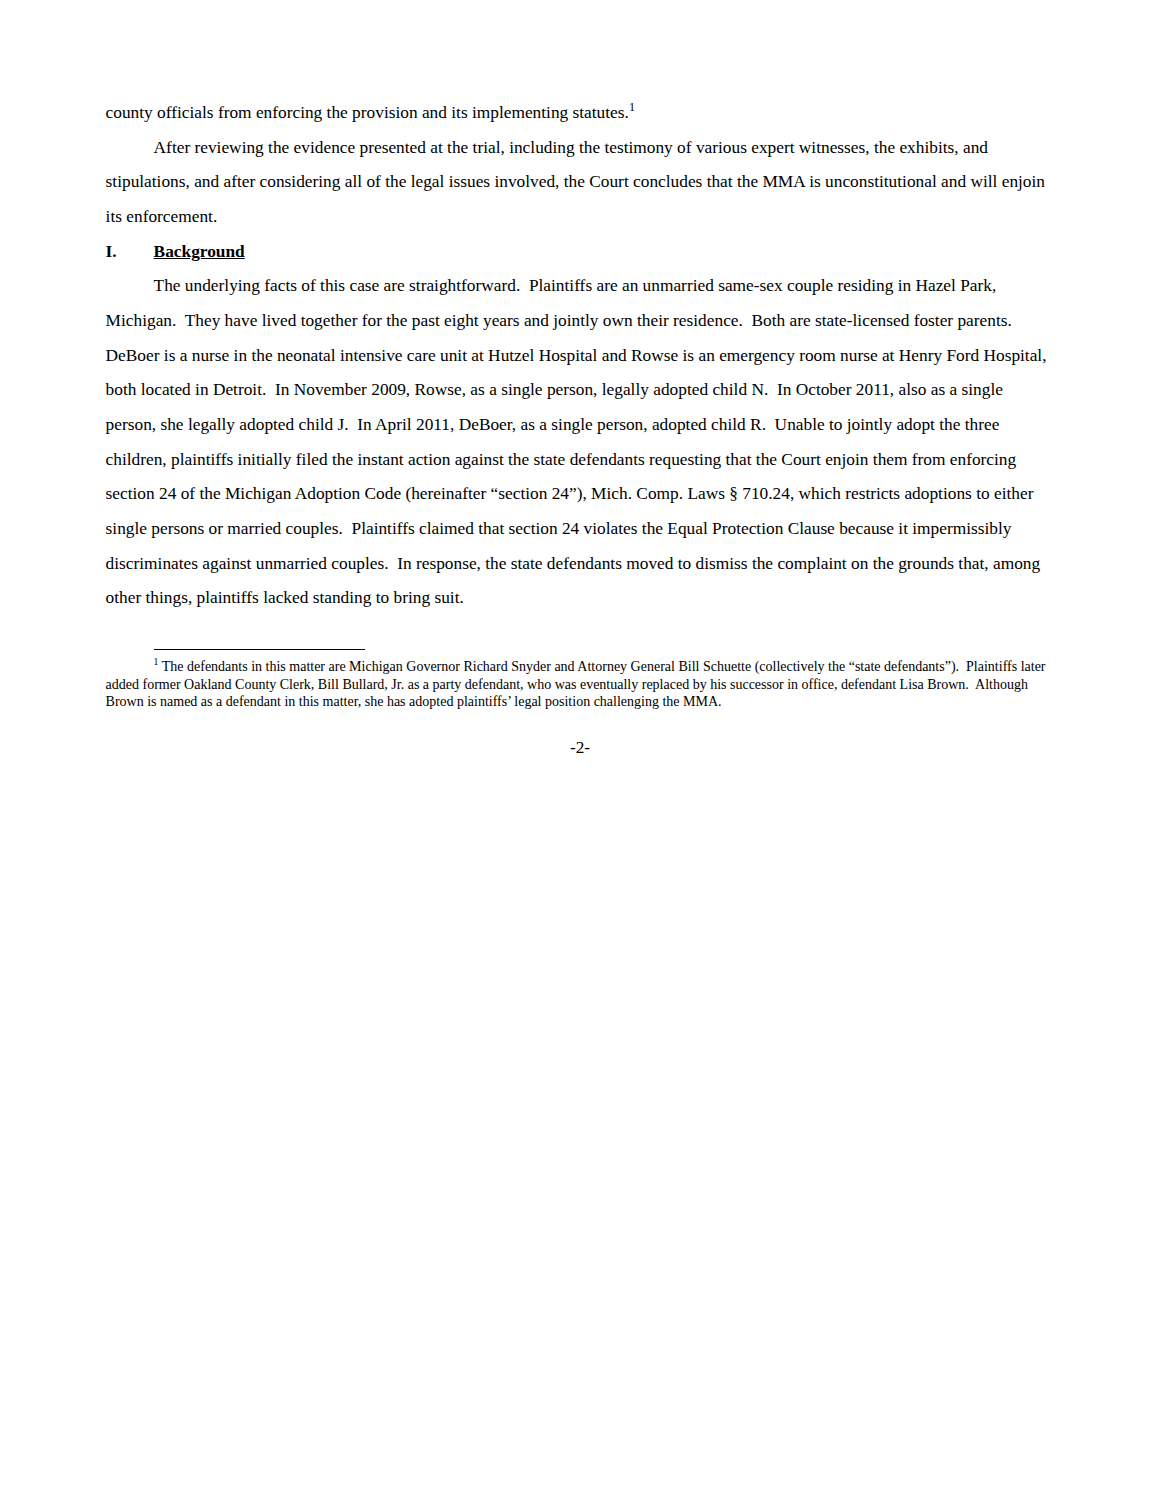county officials from enforcing the provision and its implementing statutes.1
After reviewing the evidence presented at the trial, including the testimony of various expert witnesses, the exhibits, and stipulations, and after considering all of the legal issues involved, the Court concludes that the MMA is unconstitutional and will enjoin its enforcement.
I. Background
The underlying facts of this case are straightforward. Plaintiffs are an unmarried same-sex couple residing in Hazel Park, Michigan. They have lived together for the past eight years and jointly own their residence. Both are state-licensed foster parents. DeBoer is a nurse in the neonatal intensive care unit at Hutzel Hospital and Rowse is an emergency room nurse at Henry Ford Hospital, both located in Detroit. In November 2009, Rowse, as a single person, legally adopted child N. In October 2011, also as a single person, she legally adopted child J. In April 2011, DeBoer, as a single person, adopted child R. Unable to jointly adopt the three children, plaintiffs initially filed the instant action against the state defendants requesting that the Court enjoin them from enforcing section 24 of the Michigan Adoption Code (hereinafter “section 24”), Mich. Comp. Laws § 710.24, which restricts adoptions to either single persons or married couples. Plaintiffs claimed that section 24 violates the Equal Protection Clause because it impermissibly discriminates against unmarried couples. In response, the state defendants moved to dismiss the complaint on the grounds that, among other things, plaintiffs lacked standing to bring suit.
1 The defendants in this matter are Michigan Governor Richard Snyder and Attorney General Bill Schuette (collectively the “state defendants”). Plaintiffs later added former Oakland County Clerk, Bill Bullard, Jr. as a party defendant, who was eventually replaced by his successor in office, defendant Lisa Brown. Although Brown is named as a defendant in this matter, she has adopted plaintiffs’ legal position challenging the MMA.
-2-